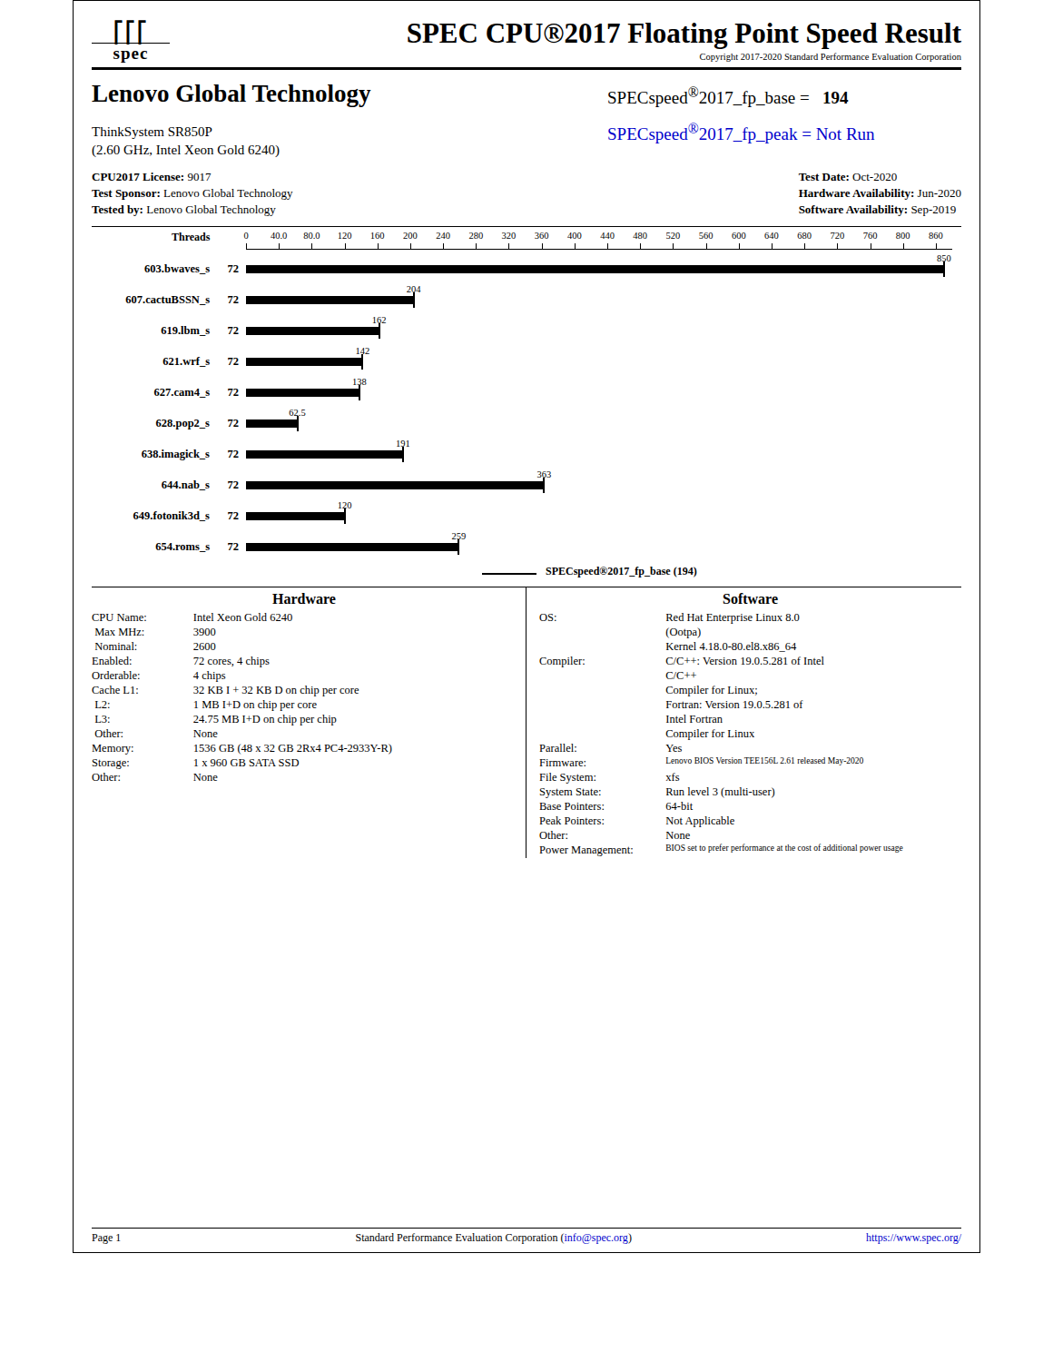⎡⎡⎡
spec
SPEC CPU®2017 Floating Point Speed Result
Copyright 2017-2020 Standard Performance Evaluation Corporation
Lenovo Global Technology
ThinkSystem SR850P
(2.60 GHz, Intel Xeon Gold 6240)
SPECspeed®2017_fp_base = 194
SPECspeed®2017_fp_peak = Not Run
CPU2017 License: 9017
Test Sponsor: Lenovo Global Technology
Tested by: Lenovo Global Technology
Test Date: Oct-2020
Hardware Availability: Jun-2020
Software Availability: Sep-2019
Threads
0 40.0 80.0 120 160 200 240 280 320 360 400 440 480 520 560 600 640 680 720 760 800 860
603.bwaves_s
72
850
607.cactuBSSN_s
72
204
619.lbm_s
72
162
621.wrf_s
72
142
627.cam4_s
72
138
628.pop2_s
72
62.5
638.imagick_s
72
191
644.nab_s
72
363
649.fotonik3d_s
72
120
654.roms_s
72
259
SPECspeed®2017_fp_base (194)
Hardware
| CPU Name: | Intel Xeon Gold 6240 |
| Max MHz: | 3900 |
| Nominal: | 2600 |
| Enabled: | 72 cores, 4 chips |
| Orderable: | 4 chips |
| Cache L1: | 32 KB I + 32 KB D on chip per core |
| L2: | 1 MB I+D on chip per core |
| L3: | 24.75 MB I+D on chip per chip |
| Other: | None |
| Memory: | 1536 GB (48 x 32 GB 2Rx4 PC4-2933Y-R) |
| Storage: | 1 x 960 GB SATA SSD |
| Other: | None |
Software
| OS: | Red Hat Enterprise Linux 8.0 |
| | (Ootpa) |
| | Kernel 4.18.0-80.el8.x86_64 |
| Compiler: | C/C++: Version 19.0.5.281 of Intel |
| | C/C++ |
| | Compiler for Linux; |
| | Fortran: Version 19.0.5.281 of |
| | Intel Fortran |
| | Compiler for Linux |
| Parallel: | Yes |
| Firmware: | Lenovo BIOS Version TEE156L 2.61 released May-2020 |
| File System: | xfs |
| System State: | Run level 3 (multi-user) |
| Base Pointers: | 64-bit |
| Peak Pointers: | Not Applicable |
| Other: | None |
| Power Management: | BIOS set to prefer performance at the cost of additional power usage |
Page 1
Standard Performance Evaluation Corporation (info@spec.org)
https://www.spec.org/